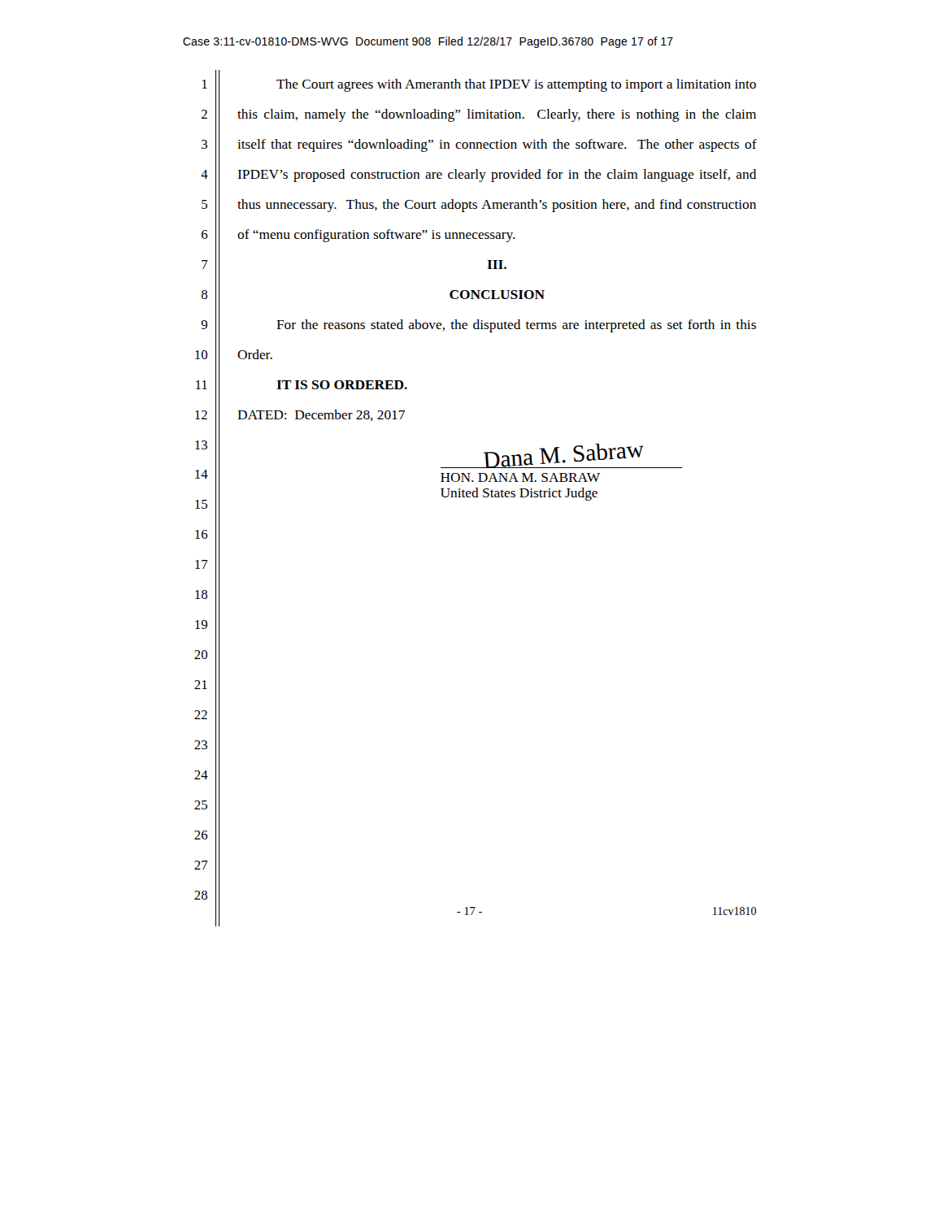Case 3:11-cv-01810-DMS-WVG Document 908 Filed 12/28/17 PageID.36780 Page 17 of 17
1
2
3
4
5
6
7
8
9
10
11
12
13
14
15
16
17
18
19
20
21
22
23
24
25
26
27
28
The Court agrees with Ameranth that IPDEV is attempting to import a limitation into this claim, namely the “downloading” limitation. Clearly, there is nothing in the claim itself that requires “downloading” in connection with the software. The other aspects of IPDEV’s proposed construction are clearly provided for in the claim language itself, and thus unnecessary. Thus, the Court adopts Ameranth’s position here, and find construction of “menu configuration software” is unnecessary.
III.
CONCLUSION
For the reasons stated above, the disputed terms are interpreted as set forth in this Order.
IT IS SO ORDERED.
DATED: December 28, 2017
Dana M. Sabraw
HON. DANA M. SABRAW
United States District Judge
- 17 -
11cv1810